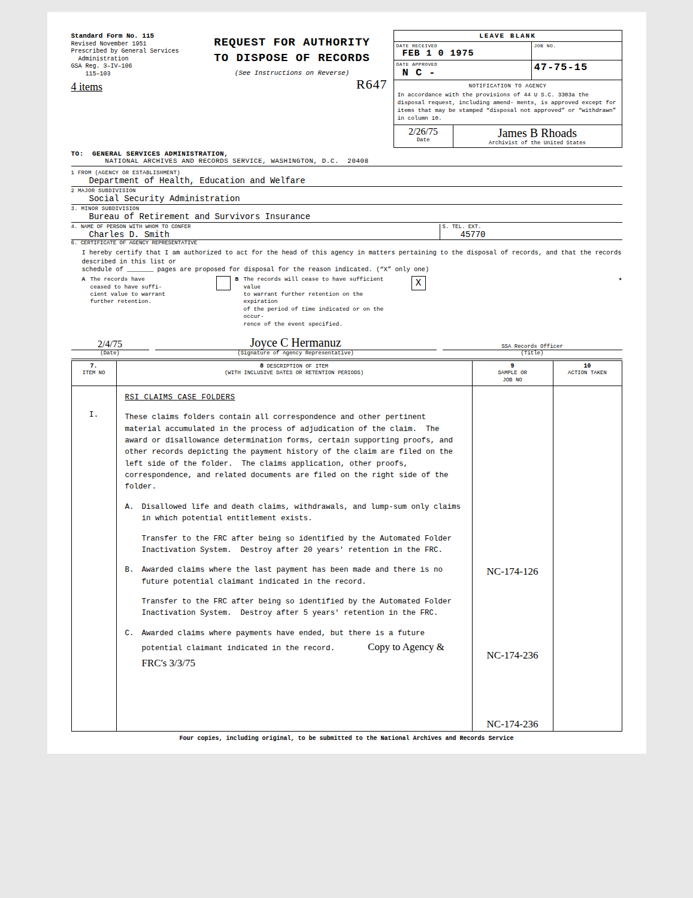Standard Form No. 115
Revised November 1951
Prescribed by General Services
Administration
GSA Reg. 3–IV–106
115–103
4 items
REQUEST FOR AUTHORITY
TO DISPOSE OF RECORDS
(See Instructions on Reverse)
R647
LEAVE BLANK
DATE RECEIVED
FEB 1 0 1975
JOB NO.
DATE APPROVED
N C -
47-75-15
NOTIFICATION TO AGENCY
In accordance with the provisions of 44 U S.C. 3303a the disposal request, including amend- ments, is approved except for items that may be stamped “disposal not approved” or “withdrawn” in column 10.
2/26/75
Date
James B Rhoads
Archivist of the United States
TO: GENERAL SERVICES ADMINISTRATION,
NATIONAL ARCHIVES AND RECORDS SERVICE, WASHINGTON, D.C. 20408
1 FROM (AGENCY OR ESTABLISHMENT)
Department of Health, Education and Welfare
2 MAJOR SUBDIVISION
Social Security Administration
3. MINOR SUBDIVISION
Bureau of Retirement and Survivors Insurance
4. NAME OF PERSON WITH WHOM TO CONFER
Charles D. Smith
5. TEL. EXT.
45770
6. CERTIFICATE OF AGENCY REPRESENTATIVE
I hereby certify that I am authorized to act for the head of this agency in matters pertaining to the disposal of records, and that the records described in this list or
schedule of _______ pages are proposed for disposal for the reason indicated. (“X” only one)
A
The records have
ceased to have suffi-
cient value to warrant
further retention.
B
The records will cease to have sufficient value
to warrant further retention on the expiration
of the period of time indicated or on the occur-
rence of the event specified.
X
✶
2/4/75
(Date)
Joyce C Hermanuz
(Signature of Agency Representative)
SSA Records Officer
(Title)
| 7. ITEM NO | 8 DESCRIPTION OF ITEM (WITH INCLUSIVE DATES OR RETENTION PERIODS) | 9 SAMPLE OR JOB NO | 10 ACTION TAKEN |
| --- | --- | --- | --- |
| I. | RSI CLAIMS CASE FOLDERS These claims folders contain all correspondence and other pertinent material accumulated in the process of adjudication of the claim. The award or disallowance determination forms, certain supporting proofs, and other records depicting the payment history of the claim are filed on the left side of the folder. The claims application, other proofs, correspondence, and related documents are filed on the right side of the folder. A. Disallowed life and death claims, withdrawals, and lump-sum only claims in which potential entitlement exists. Transfer to the FRC after being so identified by the Automated Folder Inactivation System. Destroy after 20 years' retention in the FRC. B. Awarded claims where the last payment has been made and there is no future potential claimant indicated in the record. Transfer to the FRC after being so identified by the Automated Folder Inactivation System. Destroy after 5 years' retention in the FRC. C. Awarded claims where payments have ended, but there is a future potential claimant indicated in the record. Copy to Agency & FRC's 3/3/75 | NC-174-126 NC-174-236 NC-174-236 | |
Four copies, including original, to be submitted to the National Archives and Records Service